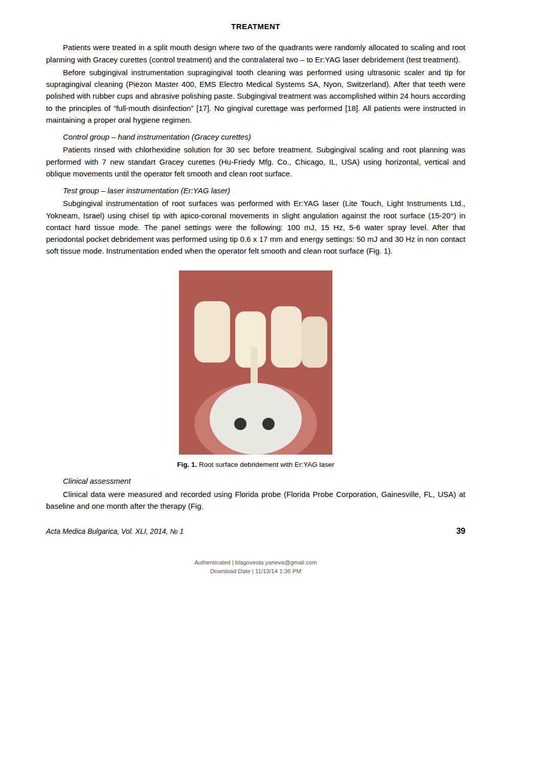TREATMENT
Patients were treated in a split mouth design where two of the quadrants were randomly allocated to scaling and root planning with Gracey curettes (control treatment) and the contralateral two – to Er:YAG laser debridement (test treatment).
Before subgingival instrumentation supragingival tooth cleaning was performed using ultrasonic scaler and tip for supragingival cleaning (Piezon Master 400, EMS Electro Medical Systems SA, Nyon, Switzerland). After that teeth were polished with rubber cups and abrasive polishing paste. Subgingival treatment was accomplished within 24 hours according to the principles of “full-mouth disinfection” [17]. No gingival curettage was performed [18]. All patients were instructed in maintaining a proper oral hygiene regimen.
Control group – hand instrumentation (Gracey curettes)
Patients rinsed with chlorhexidine solution for 30 sec before treatment. Subgingival scaling and root planning was performed with 7 new standart Gracey curettes (Hu-Friedy Mfg. Co., Chicago, IL, USA) using horizontal, vertical and oblique movements until the operator felt smooth and clean root surface.
Test group – laser instrumentation (Er:YAG laser)
Subgingival instrumentation of root surfaces was performed with Er:YAG laser (Lite Touch, Light Instruments Ltd., Yokneam, Israel) using chisel tip with apico-coronal movements in slight angulation against the root surface (15-20°) in contact hard tissue mode. The panel settings were the following: 100 mJ, 15 Hz, 5-6 water spray level. After that periodontal pocket debridement was performed using tip 0.6 x 17 mm and energy settings: 50 mJ and 30 Hz in non contact soft tissue mode. Instrumentation ended when the operator felt smooth and clean root surface (Fig. 1).
Fig. 1. Root surface debridement with Er:YAG laser
Clinical assessment
Clinical data were measured and recorded using Florida probe (Florida Probe Corporation, Gainesville, FL, USA) at baseline and one month after the therapy (Fig.
Acta Medica Bulgarica, Vol. XLI, 2014, № 1 39
Authenticated | blagovesta.yaneva@gmail.com
Download Date | 11/13/14 1:36 PM